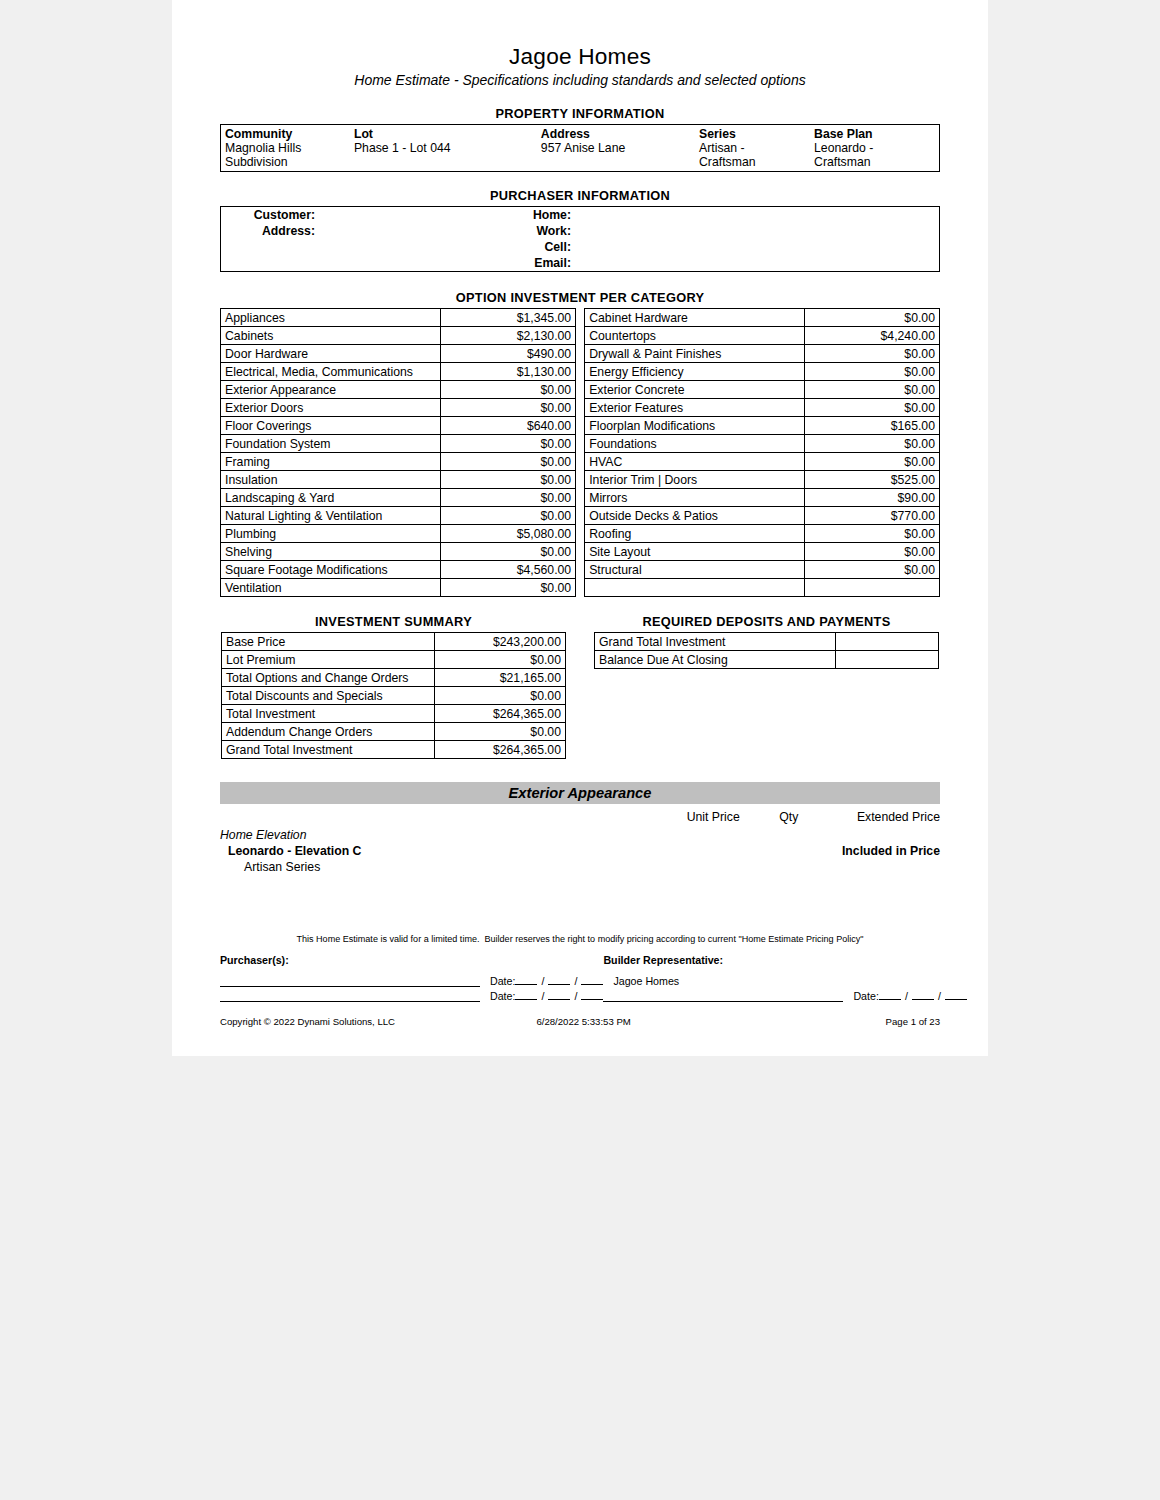Jagoe Homes
Home Estimate - Specifications including standards and selected options
PROPERTY INFORMATION
| Community | Lot | Address | Series | Base Plan |
| Magnolia Hills Subdivision | Phase 1 - Lot 044 | 957 Anise Lane | Artisan - Craftsman | Leonardo - Craftsman |
PURCHASER INFORMATION
| Customer: | | Home: | |
| Address: | | Work: | |
| | | Cell: | |
| | | Email: | |
OPTION INVESTMENT PER CATEGORY
| Appliances | $1,345.00 | | Cabinet Hardware | $0.00 |
| Cabinets | $2,130.00 | | Countertops | $4,240.00 |
| Door Hardware | $490.00 | | Drywall & Paint Finishes | $0.00 |
| Electrical, Media, Communications | $1,130.00 | | Energy Efficiency | $0.00 |
| Exterior Appearance | $0.00 | | Exterior Concrete | $0.00 |
| Exterior Doors | $0.00 | | Exterior Features | $0.00 |
| Floor Coverings | $640.00 | | Floorplan Modifications | $165.00 |
| Foundation System | $0.00 | | Foundations | $0.00 |
| Framing | $0.00 | | HVAC | $0.00 |
| Insulation | $0.00 | | Interior Trim / Doors | $525.00 |
| Landscaping & Yard | $0.00 | | Mirrors | $90.00 |
| Natural Lighting & Ventilation | $0.00 | | Outside Decks & Patios | $770.00 |
| Plumbing | $5,080.00 | | Roofing | $0.00 |
| Shelving | $0.00 | | Site Layout | $0.00 |
| Square Footage Modifications | $4,560.00 | | Structural | $0.00 |
| Ventilation | $0.00 | | | |
| INVESTMENT SUMMARY / Base Price / $243,200.00 / / Lot Premium / $0.00 / / Total Options and Change Orders / $21,165.00 / / Total Discounts and Specials / $0.00 / / Total Investment / $264,365.00 / / Addendum Change Orders / $0.00 / / Grand Total Investment / $264,365.00 / | REQUIRED DEPOSITS AND PAYMENTS / Grand Total Investment / / / Balance Due At Closing / / |
Exterior Appearance
| | Unit Price | Qty | Extended Price |
Home Elevation
Leonardo - Elevation C Included in Price
Artisan Series
This Home Estimate is valid for a limited time. Builder reserves the right to modify pricing according to current "Home Estimate Pricing Policy"
| Purchaser(s): | | | Builder Representative: | | |
| | Date: | / / | Jagoe Homes | | |
| | Date: | / / | | Date: | / / |
| Copyright © 2022 Dynami Solutions, LLC | 6/28/2022 5:33:53 PM | Page 1 of 23 |